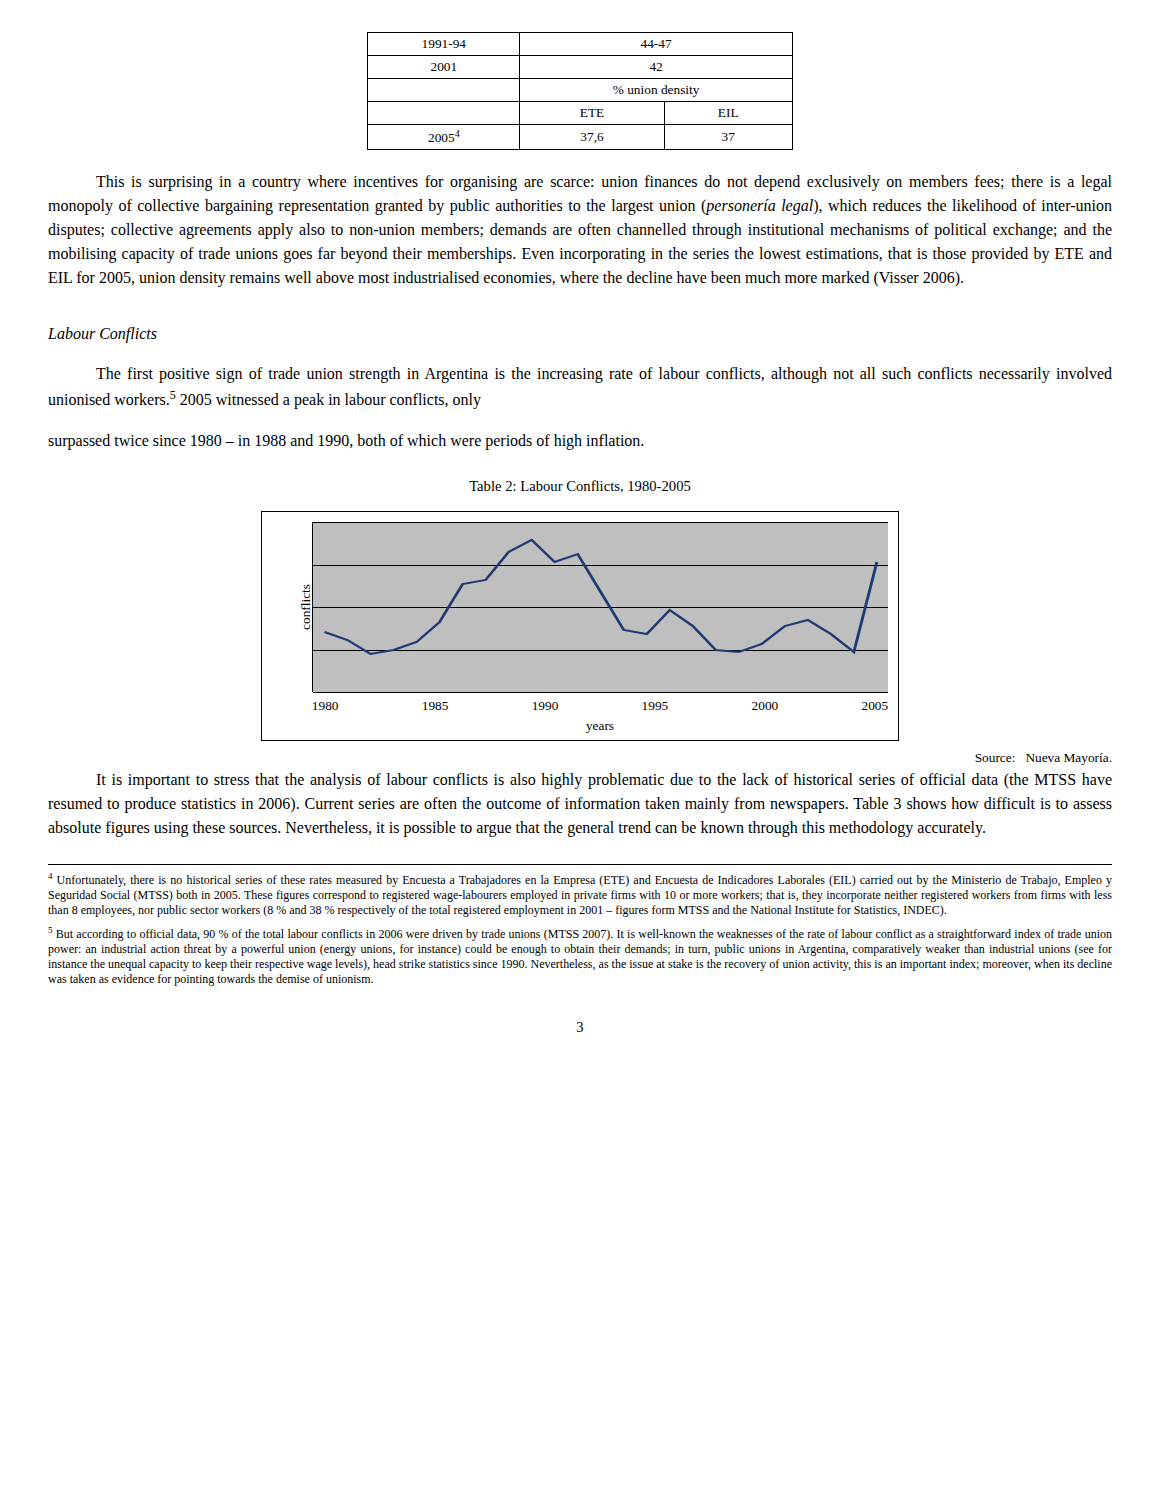| 1991-94 | 44-47 |
| 2001 | 42 |
| | % union density |
| | ETE | EIL |
| 2005 4 | 37,6 | 37 |
This is surprising in a country where incentives for organising are scarce: union finances do not depend exclusively on members fees; there is a legal monopoly of collective bargaining representation granted by public authorities to the largest union (personería legal), which reduces the likelihood of inter-union disputes; collective agreements apply also to non-union members; demands are often channelled through institutional mechanisms of political exchange; and the mobilising capacity of trade unions goes far beyond their memberships. Even incorporating in the series the lowest estimations, that is those provided by ETE and EIL for 2005, union density remains well above most industrialised economies, where the decline have been much more marked (Visser 2006).
Labour Conflicts
The first positive sign of trade union strength in Argentina is the increasing rate of labour conflicts, although not all such conflicts necessarily involved unionised workers.5 2005 witnessed a peak in labour conflicts, only
surpassed twice since 1980 – in 1988 and 1990, both of which were periods of high inflation.
Table 2: Labour Conflicts, 1980-2005
conflicts
198019851990199520002005
years
Source: Nueva Mayoría.
It is important to stress that the analysis of labour conflicts is also highly problematic due to the lack of historical series of official data (the MTSS have resumed to produce statistics in 2006). Current series are often the outcome of information taken mainly from newspapers. Table 3 shows how difficult is to assess absolute figures using these sources. Nevertheless, it is possible to argue that the general trend can be known through this methodology accurately.
4 Unfortunately, there is no historical series of these rates measured by Encuesta a Trabajadores en la Empresa (ETE) and Encuesta de Indicadores Laborales (EIL) carried out by the Ministerio de Trabajo, Empleo y Seguridad Social (MTSS) both in 2005. These figures correspond to registered wage-labourers employed in private firms with 10 or more workers; that is, they incorporate neither registered workers from firms with less than 8 employees, nor public sector workers (8 % and 38 % respectively of the total registered employment in 2001 – figures form MTSS and the National Institute for Statistics, INDEC).
5 But according to official data, 90 % of the total labour conflicts in 2006 were driven by trade unions (MTSS 2007). It is well-known the weaknesses of the rate of labour conflict as a straightforward index of trade union power: an industrial action threat by a powerful union (energy unions, for instance) could be enough to obtain their demands; in turn, public unions in Argentina, comparatively weaker than industrial unions (see for instance the unequal capacity to keep their respective wage levels), head strike statistics since 1990. Nevertheless, as the issue at stake is the recovery of union activity, this is an important index; moreover, when its decline was taken as evidence for pointing towards the demise of unionism.
3